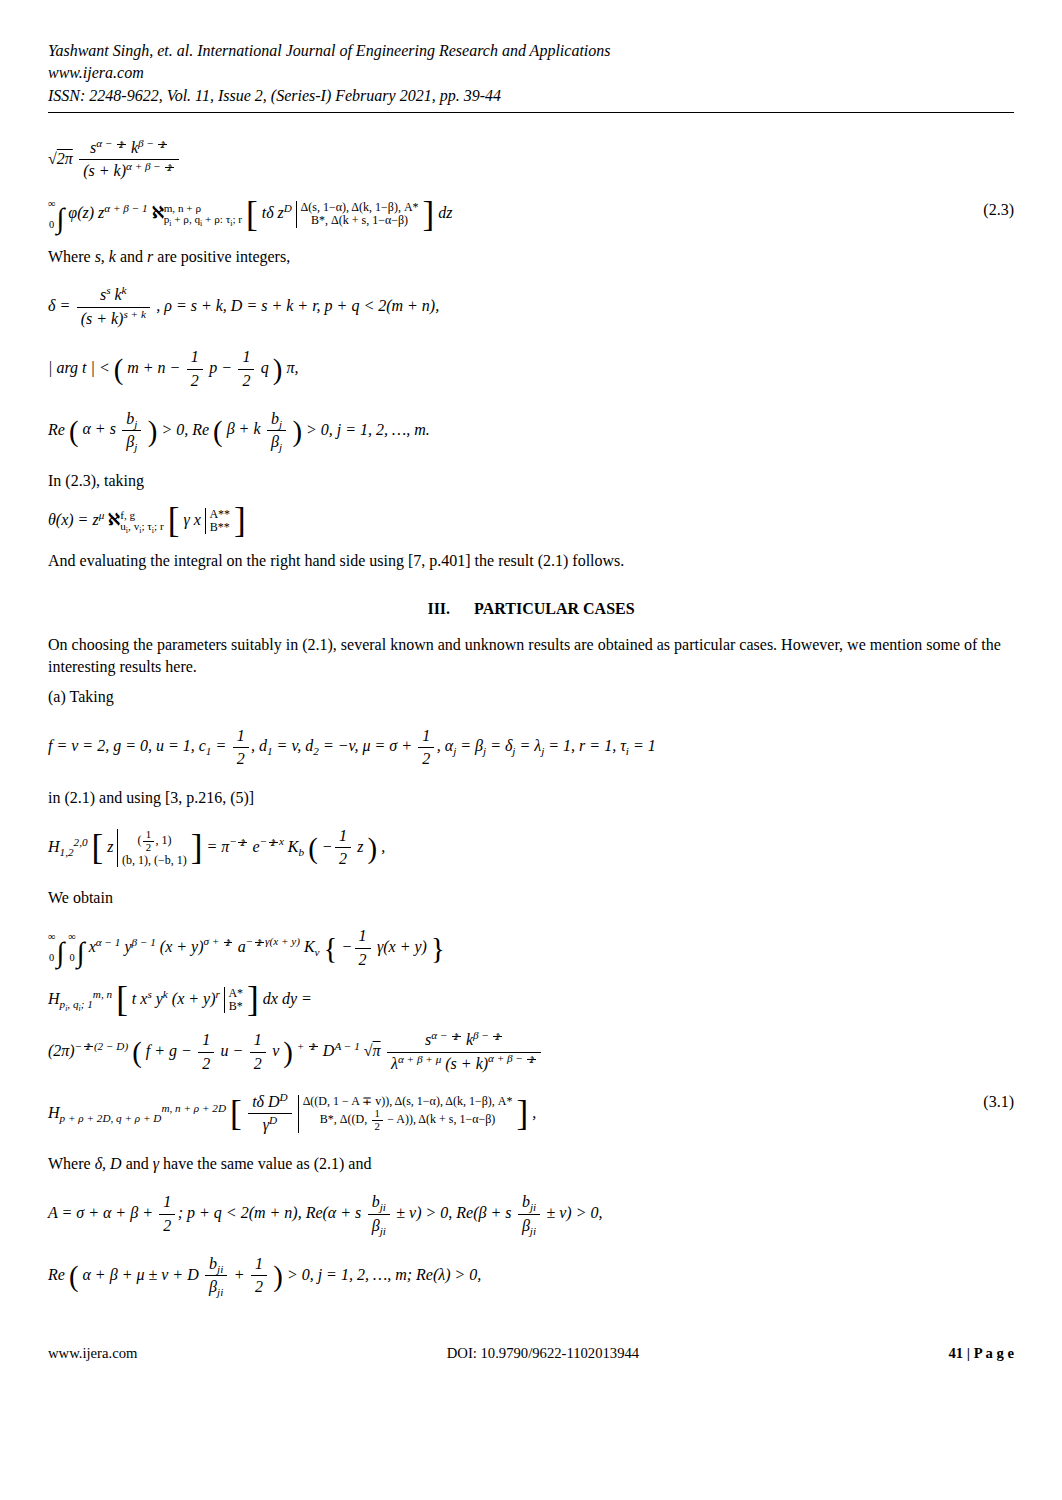Yashwant Singh, et. al. International Journal of Engineering Research and Applications
www.ijera.com
ISSN: 2248-9622, Vol. 11, Issue 2, (Series-I) February 2021, pp. 39-44
√2π sα − 12 kβ − 12 (s + k)α + β − 12
(2.3) ∞
0∫ φ(z) zα + β − 1 ℵm, n + ρ
pi + ρ, qi + ρ: τi; r [ tδ zD Δ(s, 1−α), Δ(k, 1−β), A*
B*, Δ(k + s, 1−α−β) ] dz
Where s, k and r are positive integers,
δ = ss kk (s + k)s + k , ρ = s + k, D = s + k + r, p + q < 2(m + n),
| arg t | < ( m + n − 12 p − 12 q ) π,
Re ( α + s bj βj ) > 0, Re ( β + k bj βj ) > 0, j = 1, 2, …, m.
In (2.3), taking
θ(x) = zμ ℵf, g
ui, vi; τi; r [ γ x A**
B** ]
And evaluating the integral on the right hand side using [7, p.401] the result (2.1) follows.
III. PARTICULAR CASES
On choosing the parameters suitably in (2.1), several known and unknown results are obtained as particular cases. However, we mention some of the interesting results here.
(a) Taking
f = v = 2, g = 0, u = 1, c1 = 12, d1 = v, d2 = −v, μ = σ + 12, αj = βj = δj = λj = 1, r = 1, τi = 1
in (2.1) and using [3, p.216, (5)]
H1,22,0 [ z (12, 1)
(b, 1), (−b, 1) ] = π−12 e−12x Kb ( −12 z ) ,
We obtain
∞
0∫ ∞
0∫ xα − 1 yβ − 1 (x + y)σ + 12 a−12γ(x + y) Kv { −12 γ(x + y) }
Hpi, qi; 1m, n [ t xs yk (x + y)r A*
B* ] dx dy =
(2π)−12(2 − D) ( f + g − 12 u − 12 v ) + 12 DA − 1 √π sα − 12 kβ − 12 λα + β + μ (s + k)α + β − 12
(3.1) Hp + ρ + 2D, q + ρ + Dm, n + ρ + 2D [ tδ DD γD Δ((D, 1 − A ∓ v)), Δ(s, 1−α), Δ(k, 1−β), A*
B*, Δ((D, 12 − A)), Δ(k + s, 1−α−β) ] ,
Where δ, D and γ have the same value as (2.1) and
A = σ + α + β + 12; p + q < 2(m + n), Re(α + s bji βji ± v) > 0, Re(β + s bji βji ± v) > 0,
Re ( α + β + μ ± v + D bji βji + 12 ) > 0, j = 1, 2, …, m; Re(λ) > 0,
www.ijera.com DOI: 10.9790/9622-1102013944 41 | P a g e